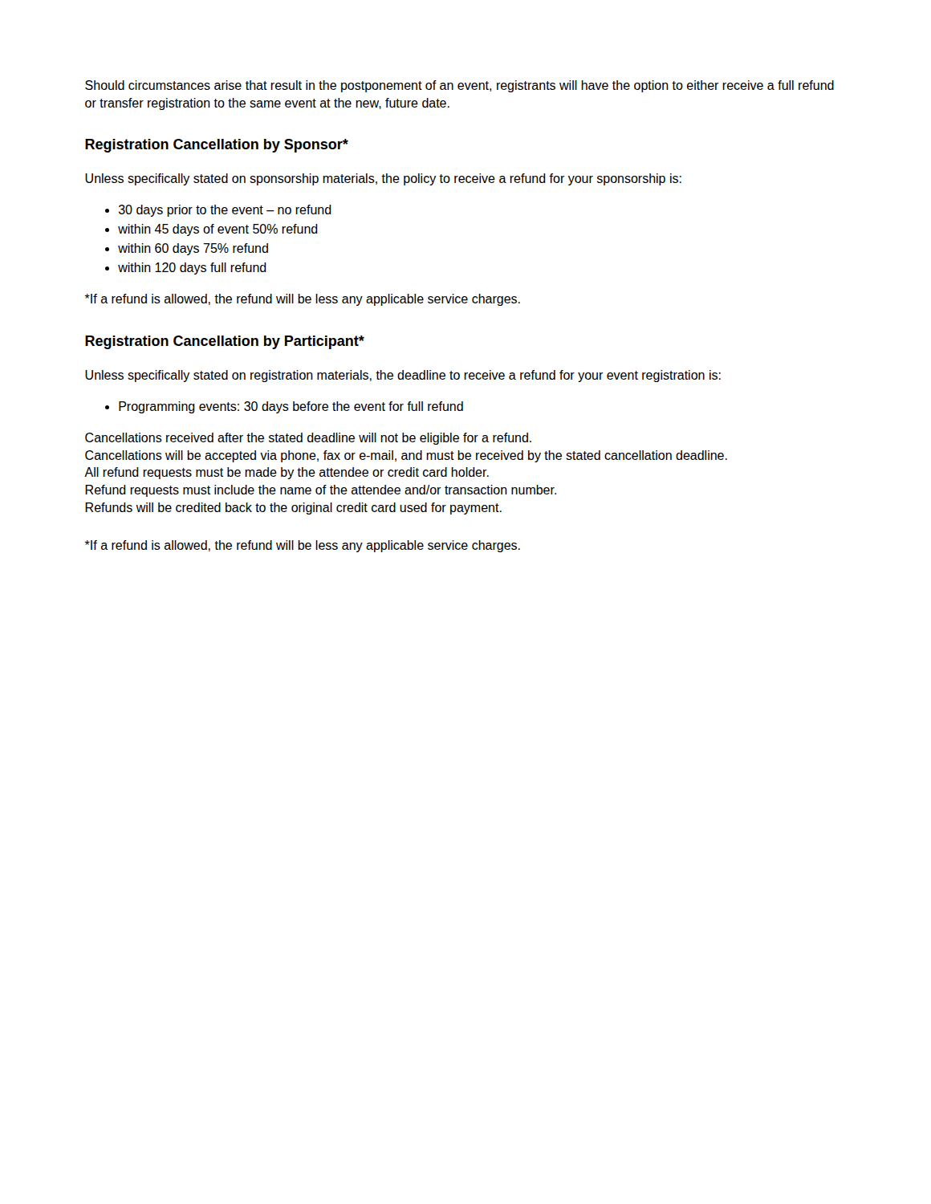Should circumstances arise that result in the postponement of an event, registrants will have the option to either receive a full refund or transfer registration to the same event at the new, future date.
Registration Cancellation by Sponsor*
Unless specifically stated on sponsorship materials, the policy to receive a refund for your sponsorship is:
30 days prior to the event – no refund
within 45 days of event 50% refund
within 60 days 75% refund
within 120 days full refund
*If a refund is allowed, the refund will be less any applicable service charges.
Registration Cancellation by Participant*
Unless specifically stated on registration materials, the deadline to receive a refund for your event registration is:
Programming events: 30 days before the event for full refund
Cancellations received after the stated deadline will not be eligible for a refund.
Cancellations will be accepted via phone, fax or e-mail, and must be received by the stated cancellation deadline.
All refund requests must be made by the attendee or credit card holder.
Refund requests must include the name of the attendee and/or transaction number.
Refunds will be credited back to the original credit card used for payment.
*If a refund is allowed, the refund will be less any applicable service charges.